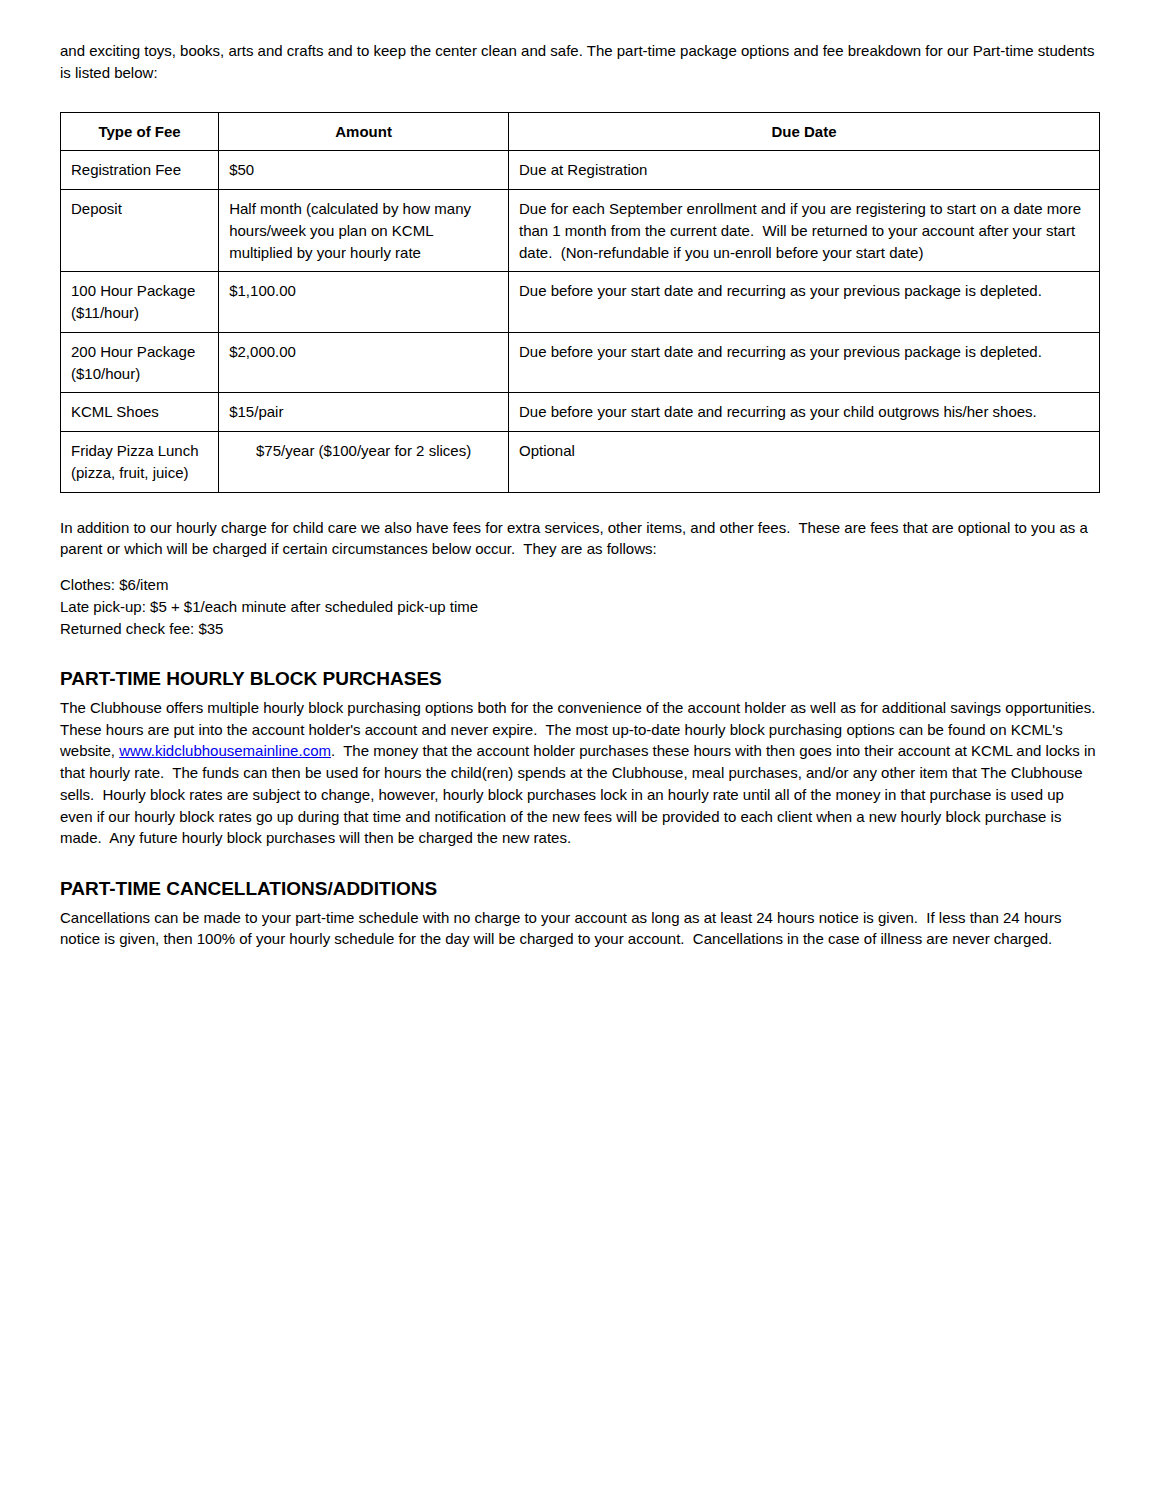and exciting toys, books, arts and crafts and to keep the center clean and safe. The part-time package options and fee breakdown for our Part-time students is listed below:
| Type of Fee | Amount | Due Date |
| --- | --- | --- |
| Registration Fee | $50 | Due at Registration |
| Deposit | Half month (calculated by how many hours/week you plan on KCML multiplied by your hourly rate | Due for each September enrollment and if you are registering to start on a date more than 1 month from the current date. Will be returned to your account after your start date. (Non-refundable if you un-enroll before your start date) |
| 100 Hour Package ($11/hour) | $1,100.00 | Due before your start date and recurring as your previous package is depleted. |
| 200 Hour Package ($10/hour) | $2,000.00 | Due before your start date and recurring as your previous package is depleted. |
| KCML Shoes | $15/pair | Due before your start date and recurring as your child outgrows his/her shoes. |
| Friday Pizza Lunch (pizza, fruit, juice) | $75/year ($100/year for 2 slices) | Optional |
In addition to our hourly charge for child care we also have fees for extra services, other items, and other fees. These are fees that are optional to you as a parent or which will be charged if certain circumstances below occur. They are as follows:
Clothes: $6/item
Late pick-up: $5 + $1/each minute after scheduled pick-up time
Returned check fee: $35
PART-TIME HOURLY BLOCK PURCHASES
The Clubhouse offers multiple hourly block purchasing options both for the convenience of the account holder as well as for additional savings opportunities. These hours are put into the account holder's account and never expire. The most up-to-date hourly block purchasing options can be found on KCML's website, www.kidclubhousemainline.com. The money that the account holder purchases these hours with then goes into their account at KCML and locks in that hourly rate. The funds can then be used for hours the child(ren) spends at the Clubhouse, meal purchases, and/or any other item that The Clubhouse sells. Hourly block rates are subject to change, however, hourly block purchases lock in an hourly rate until all of the money in that purchase is used up even if our hourly block rates go up during that time and notification of the new fees will be provided to each client when a new hourly block purchase is made. Any future hourly block purchases will then be charged the new rates.
PART-TIME CANCELLATIONS/ADDITIONS
Cancellations can be made to your part-time schedule with no charge to your account as long as at least 24 hours notice is given. If less than 24 hours notice is given, then 100% of your hourly schedule for the day will be charged to your account. Cancellations in the case of illness are never charged.